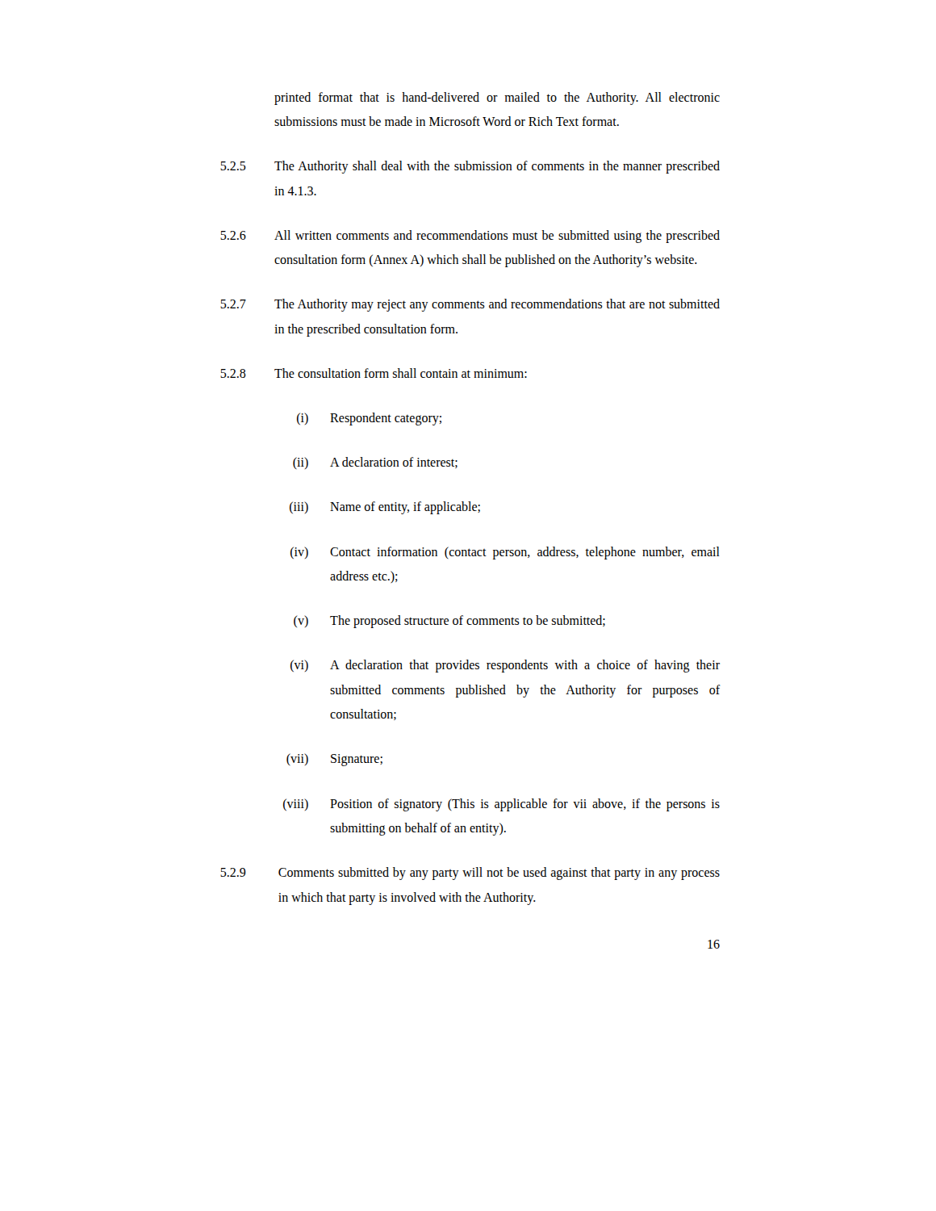printed format that is hand-delivered or mailed to the Authority. All electronic submissions must be made in Microsoft Word or Rich Text format.
5.2.5
The Authority shall deal with the submission of comments in the manner prescribed in 4.1.3.
5.2.6
All written comments and recommendations must be submitted using the prescribed consultation form (Annex A) which shall be published on the Authority’s website.
5.2.7
The Authority may reject any comments and recommendations that are not submitted in the prescribed consultation form.
5.2.8
The consultation form shall contain at minimum:
(i) Respondent category;
(ii) A declaration of interest;
(iii) Name of entity, if applicable;
(iv) Contact information (contact person, address, telephone number, email address etc.);
(v) The proposed structure of comments to be submitted;
(vi) A declaration that provides respondents with a choice of having their submitted comments published by the Authority for purposes of consultation;
(vii) Signature;
(viii) Position of signatory (This is applicable for vii above, if the persons is submitting on behalf of an entity).
5.2.9
Comments submitted by any party will not be used against that party in any process in which that party is involved with the Authority.
16